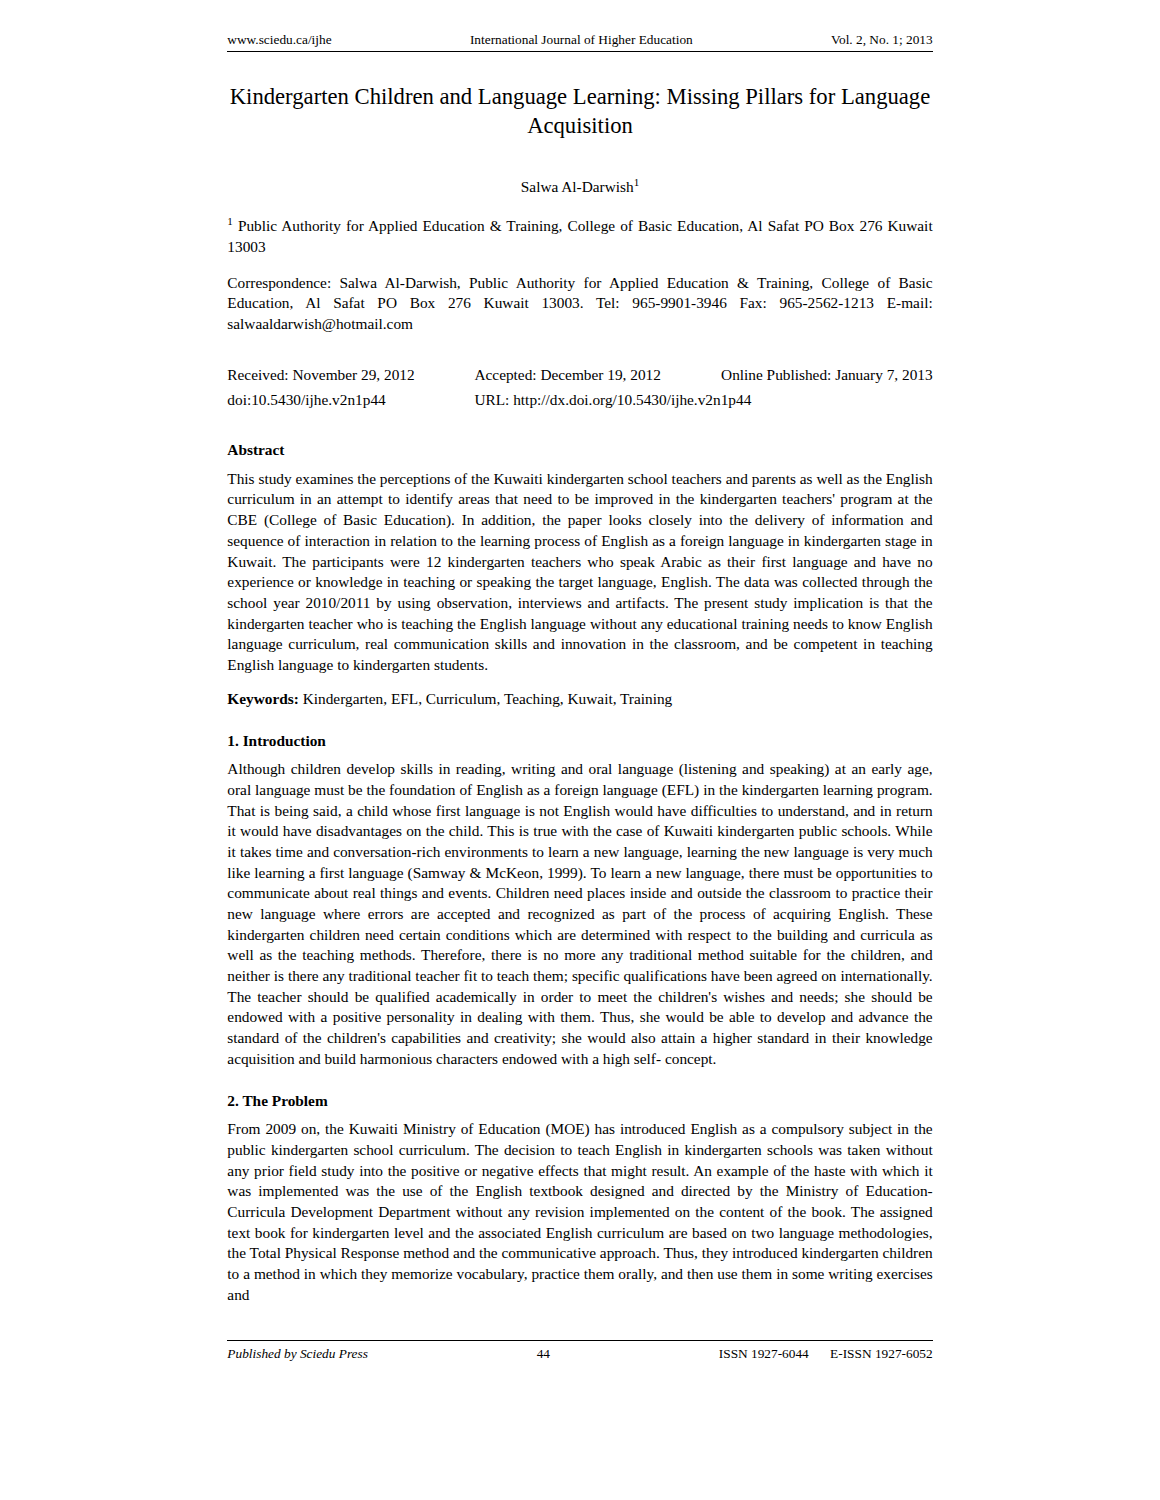www.sciedu.ca/ijhe International Journal of Higher Education Vol. 2, No. 1; 2013
Kindergarten Children and Language Learning: Missing Pillars for Language Acquisition
Salwa Al-Darwish1
1 Public Authority for Applied Education & Training, College of Basic Education, Al Safat PO Box 276 Kuwait 13003
Correspondence: Salwa Al-Darwish, Public Authority for Applied Education & Training, College of Basic Education, Al Safat PO Box 276 Kuwait 13003. Tel: 965-9901-3946 Fax: 965-2562-1213 E-mail: salwaaldarwish@hotmail.com
| Received: November 29, 2012 | Accepted: December 19, 2012 | Online Published: January 7, 2013 |
| doi:10.5430/ijhe.v2n1p44 | URL: http://dx.doi.org/10.5430/ijhe.v2n1p44 |
Abstract
This study examines the perceptions of the Kuwaiti kindergarten school teachers and parents as well as the English curriculum in an attempt to identify areas that need to be improved in the kindergarten teachers' program at the CBE (College of Basic Education). In addition, the paper looks closely into the delivery of information and sequence of interaction in relation to the learning process of English as a foreign language in kindergarten stage in Kuwait. The participants were 12 kindergarten teachers who speak Arabic as their first language and have no experience or knowledge in teaching or speaking the target language, English. The data was collected through the school year 2010/2011 by using observation, interviews and artifacts. The present study implication is that the kindergarten teacher who is teaching the English language without any educational training needs to know English language curriculum, real communication skills and innovation in the classroom, and be competent in teaching English language to kindergarten students.
Keywords: Kindergarten, EFL, Curriculum, Teaching, Kuwait, Training
1. Introduction
Although children develop skills in reading, writing and oral language (listening and speaking) at an early age, oral language must be the foundation of English as a foreign language (EFL) in the kindergarten learning program. That is being said, a child whose first language is not English would have difficulties to understand, and in return it would have disadvantages on the child. This is true with the case of Kuwaiti kindergarten public schools. While it takes time and conversation-rich environments to learn a new language, learning the new language is very much like learning a first language (Samway & McKeon, 1999). To learn a new language, there must be opportunities to communicate about real things and events. Children need places inside and outside the classroom to practice their new language where errors are accepted and recognized as part of the process of acquiring English. These kindergarten children need certain conditions which are determined with respect to the building and curricula as well as the teaching methods. Therefore, there is no more any traditional method suitable for the children, and neither is there any traditional teacher fit to teach them; specific qualifications have been agreed on internationally. The teacher should be qualified academically in order to meet the children's wishes and needs; she should be endowed with a positive personality in dealing with them. Thus, she would be able to develop and advance the standard of the children's capabilities and creativity; she would also attain a higher standard in their knowledge acquisition and build harmonious characters endowed with a high self- concept.
2. The Problem
From 2009 on, the Kuwaiti Ministry of Education (MOE) has introduced English as a compulsory subject in the public kindergarten school curriculum. The decision to teach English in kindergarten schools was taken without any prior field study into the positive or negative effects that might result. An example of the haste with which it was implemented was the use of the English textbook designed and directed by the Ministry of Education-Curricula Development Department without any revision implemented on the content of the book. The assigned text book for kindergarten level and the associated English curriculum are based on two language methodologies, the Total Physical Response method and the communicative approach. Thus, they introduced kindergarten children to a method in which they memorize vocabulary, practice them orally, and then use them in some writing exercises and
Published by Sciedu Press 44 ISSN 1927-6044 E-ISSN 1927-6052